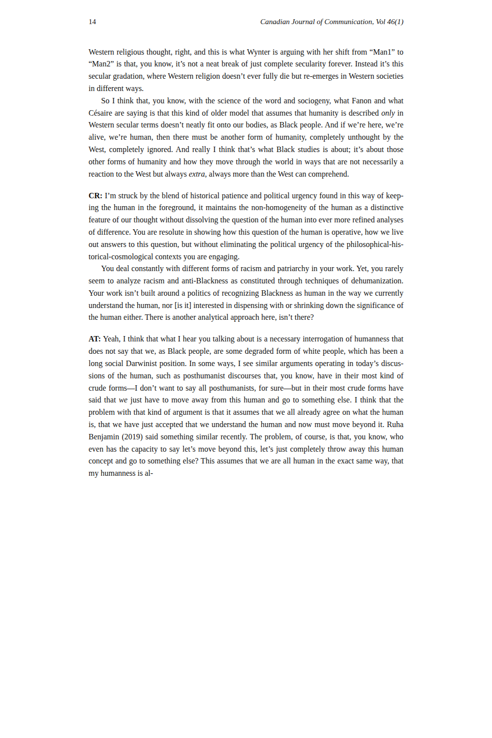14 Canadian Journal of Communication, Vol 46(1)
Western religious thought, right, and this is what Wynter is arguing with her shift from “Man1” to “Man2” is that, you know, it’s not a neat break of just complete secularity forever. Instead it’s this secular gradation, where Western religion doesn’t ever fully die but re-emerges in Western societies in different ways.
So I think that, you know, with the science of the word and sociogeny, what Fanon and what Césaire are saying is that this kind of older model that assumes that humanity is described only in Western secular terms doesn’t neatly fit onto our bodies, as Black people. And if we’re here, we’re alive, we’re human, then there must be another form of humanity, completely unthought by the West, completely ignored. And really I think that’s what Black studies is about; it’s about those other forms of humanity and how they move through the world in ways that are not necessarily a reaction to the West but always extra, always more than the West can comprehend.
CR: I’m struck by the blend of historical patience and political urgency found in this way of keeping the human in the foreground, it maintains the non-homogeneity of the human as a distinctive feature of our thought without dissolving the question of the human into ever more refined analyses of difference. You are resolute in showing how this question of the human is operative, how we live out answers to this question, but without eliminating the political urgency of the philosophical-historical-cosmological contexts you are engaging.
You deal constantly with different forms of racism and patriarchy in your work. Yet, you rarely seem to analyze racism and anti-Blackness as constituted through techniques of dehumanization. Your work isn’t built around a politics of recognizing Blackness as human in the way we currently understand the human, nor [is it] interested in dispensing with or shrinking down the significance of the human either. There is another analytical approach here, isn’t there?
AT: Yeah, I think that what I hear you talking about is a necessary interrogation of humanness that does not say that we, as Black people, are some degraded form of white people, which has been a long social Darwinist position. In some ways, I see similar arguments operating in today’s discussions of the human, such as posthumanist discourses that, you know, have in their most kind of crude forms—I don’t want to say all posthumanists, for sure—but in their most crude forms have said that we just have to move away from this human and go to something else. I think that the problem with that kind of argument is that it assumes that we all already agree on what the human is, that we have just accepted that we understand the human and now must move beyond it. Ruha Benjamin (2019) said something similar recently. The problem, of course, is that, you know, who even has the capacity to say let’s move beyond this, let’s just completely throw away this human concept and go to something else? This assumes that we are all human in the exact same way, that my humanness is al-